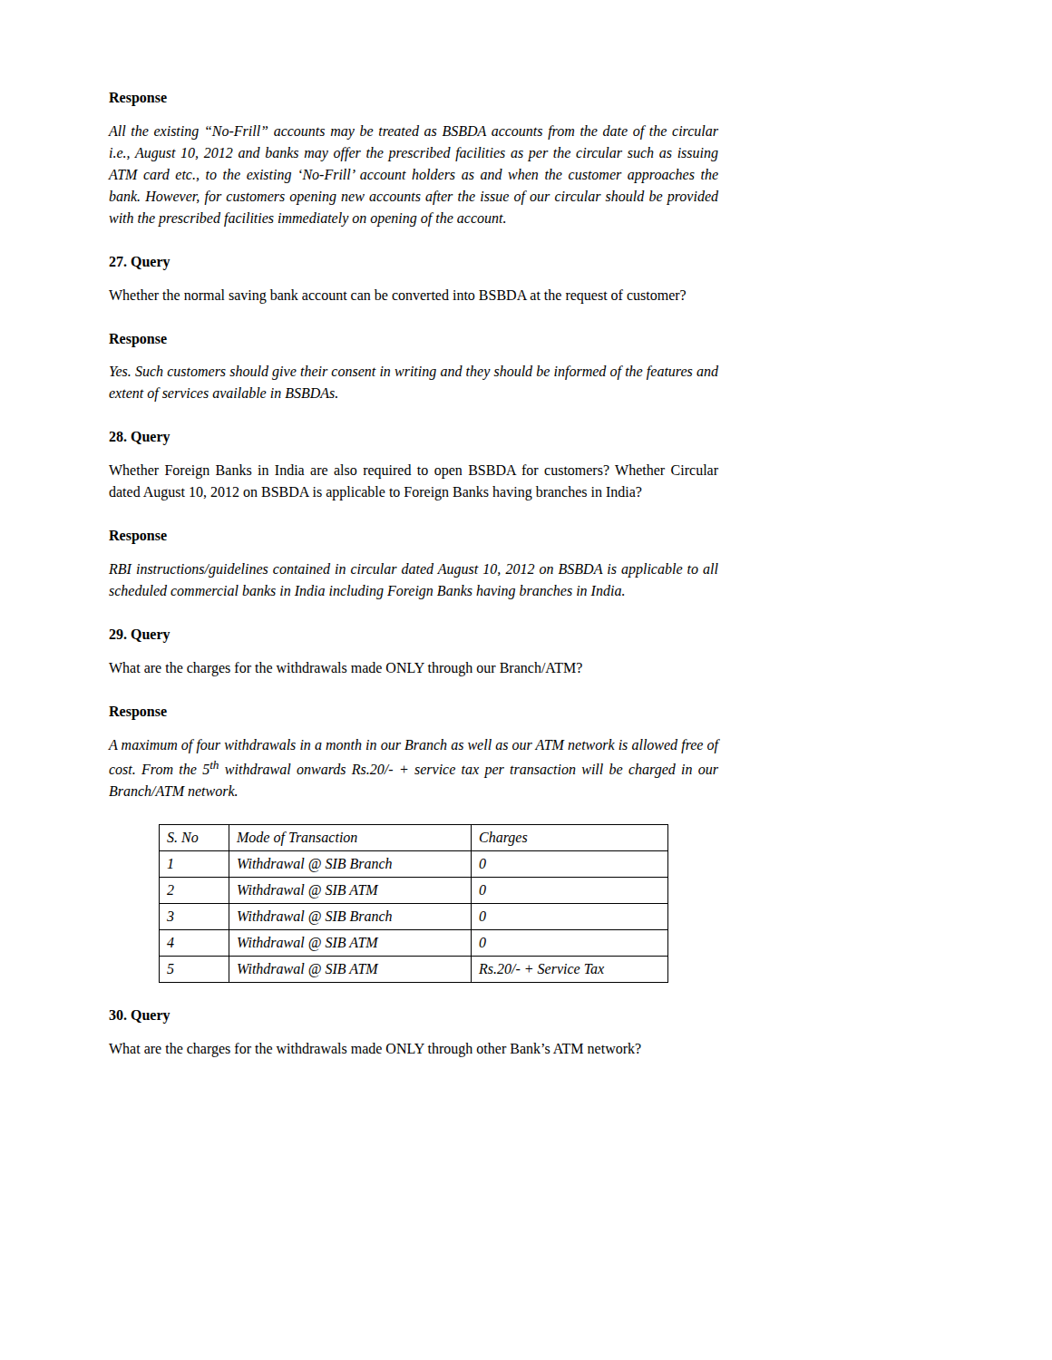Response
All the existing “No-Frill” accounts may be treated as BSBDA accounts from the date of the circular i.e., August 10, 2012 and banks may offer the prescribed facilities as per the circular such as issuing ATM card etc., to the existing ‘No-Frill’ account holders as and when the customer approaches the bank. However, for customers opening new accounts after the issue of our circular should be provided with the prescribed facilities immediately on opening of the account.
27. Query
Whether the normal saving bank account can be converted into BSBDA at the request of customer?
Response
Yes. Such customers should give their consent in writing and they should be informed of the features and extent of services available in BSBDAs.
28. Query
Whether Foreign Banks in India are also required to open BSBDA for customers? Whether Circular dated August 10, 2012 on BSBDA is applicable to Foreign Banks having branches in India?
Response
RBI instructions/guidelines contained in circular dated August 10, 2012 on BSBDA is applicable to all scheduled commercial banks in India including Foreign Banks having branches in India.
29. Query
What are the charges for the withdrawals made ONLY through our Branch/ATM?
Response
A maximum of four withdrawals in a month in our Branch as well as our ATM network is allowed free of cost. From the 5th withdrawal onwards Rs.20/- + service tax per transaction will be charged in our Branch/ATM network.
| S. No | Mode of Transaction | Charges |
| 1 | Withdrawal @ SIB Branch | 0 |
| 2 | Withdrawal @ SIB ATM | 0 |
| 3 | Withdrawal @ SIB Branch | 0 |
| 4 | Withdrawal @ SIB ATM | 0 |
| 5 | Withdrawal @ SIB ATM | Rs.20/- + Service Tax |
30. Query
What are the charges for the withdrawals made ONLY through other Bank’s ATM network?